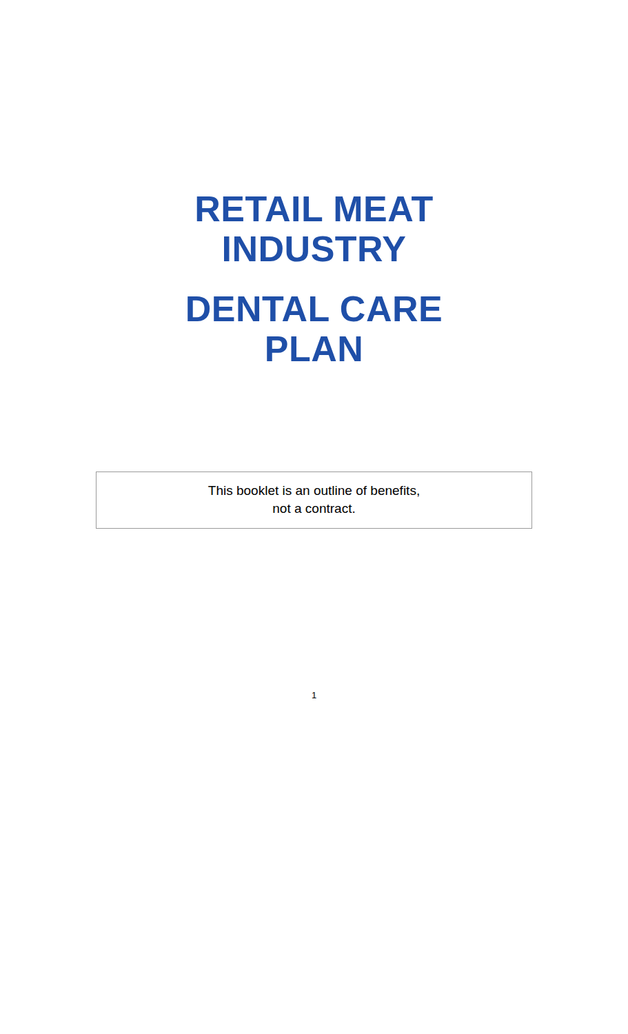RETAIL MEAT
INDUSTRY DENTAL CARE
PLAN
This booklet is an outline of benefits,
not a contract.
1